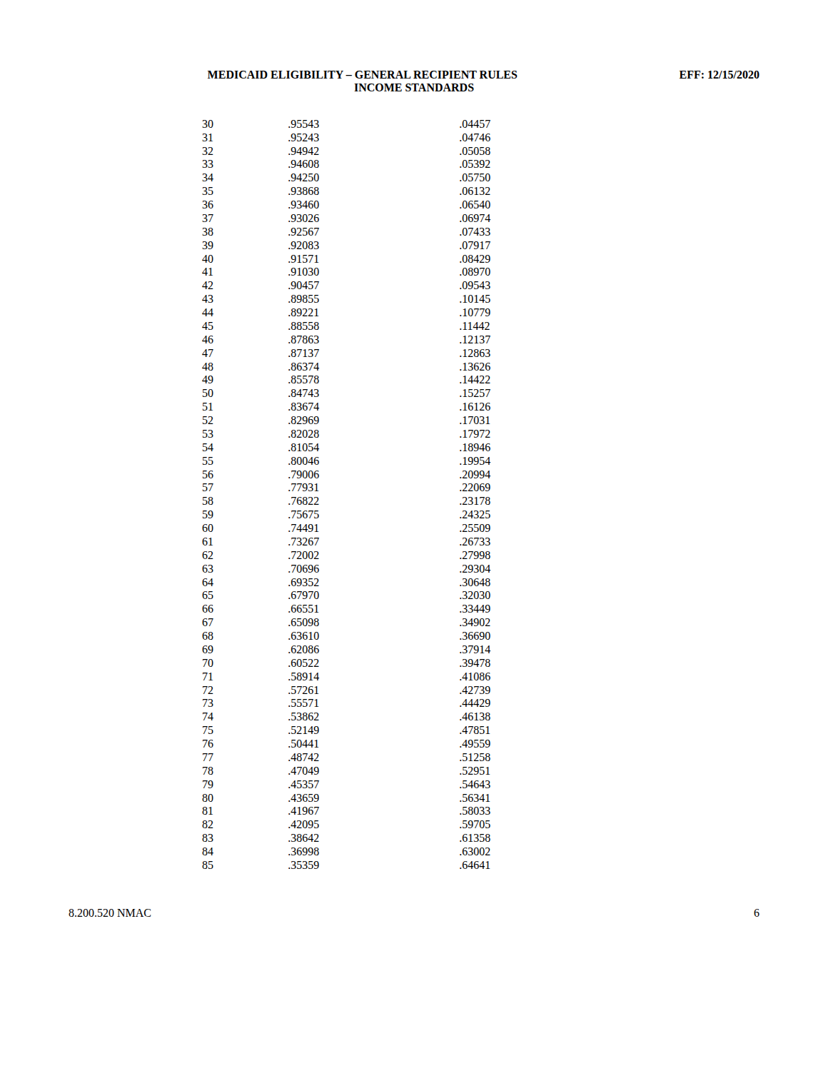MEDICAID ELIGIBILITY – GENERAL RECIPIENT RULES
EFF: 12/15/2020
INCOME STANDARDS
| 30 | .95543 | .04457 |
| 31 | .95243 | .04746 |
| 32 | .94942 | .05058 |
| 33 | .94608 | .05392 |
| 34 | .94250 | .05750 |
| 35 | .93868 | .06132 |
| 36 | .93460 | .06540 |
| 37 | .93026 | .06974 |
| 38 | .92567 | .07433 |
| 39 | .92083 | .07917 |
| 40 | .91571 | .08429 |
| 41 | .91030 | .08970 |
| 42 | .90457 | .09543 |
| 43 | .89855 | .10145 |
| 44 | .89221 | .10779 |
| 45 | .88558 | .11442 |
| 46 | .87863 | .12137 |
| 47 | .87137 | .12863 |
| 48 | .86374 | .13626 |
| 49 | .85578 | .14422 |
| 50 | .84743 | .15257 |
| 51 | .83674 | .16126 |
| 52 | .82969 | .17031 |
| 53 | .82028 | .17972 |
| 54 | .81054 | .18946 |
| 55 | .80046 | .19954 |
| 56 | .79006 | .20994 |
| 57 | .77931 | .22069 |
| 58 | .76822 | .23178 |
| 59 | .75675 | .24325 |
| 60 | .74491 | .25509 |
| 61 | .73267 | .26733 |
| 62 | .72002 | .27998 |
| 63 | .70696 | .29304 |
| 64 | .69352 | .30648 |
| 65 | .67970 | .32030 |
| 66 | .66551 | .33449 |
| 67 | .65098 | .34902 |
| 68 | .63610 | .36690 |
| 69 | .62086 | .37914 |
| 70 | .60522 | .39478 |
| 71 | .58914 | .41086 |
| 72 | .57261 | .42739 |
| 73 | .55571 | .44429 |
| 74 | .53862 | .46138 |
| 75 | .52149 | .47851 |
| 76 | .50441 | .49559 |
| 77 | .48742 | .51258 |
| 78 | .47049 | .52951 |
| 79 | .45357 | .54643 |
| 80 | .43659 | .56341 |
| 81 | .41967 | .58033 |
| 82 | .42095 | .59705 |
| 83 | .38642 | .61358 |
| 84 | .36998 | .63002 |
| 85 | .35359 | .64641 |
8.200.520 NMAC
6